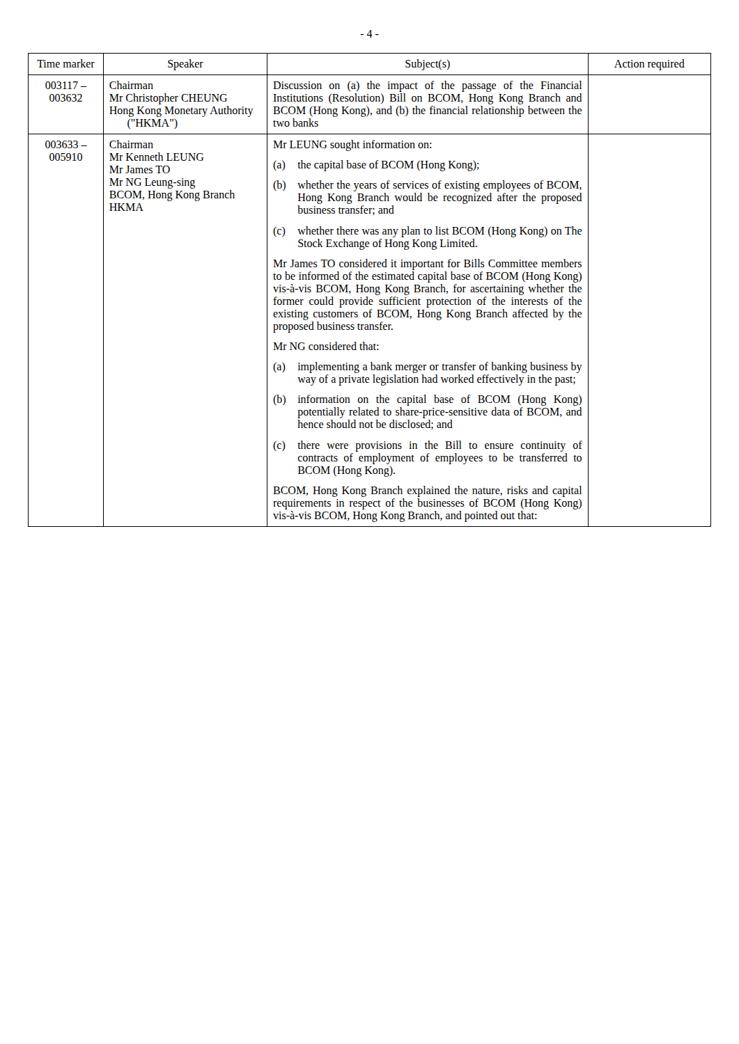- 4 -
| Time marker | Speaker | Subject(s) | Action required |
| --- | --- | --- | --- |
| 003117 – 003632 | Chairman Mr Christopher CHEUNG Hong Kong Monetary Authority ("HKMA") | Discussion on (a) the impact of the passage of the Financial Institutions (Resolution) Bill on BCOM, Hong Kong Branch and BCOM (Hong Kong), and (b) the financial relationship between the two banks | |
| 003633 – 005910 | Chairman Mr Kenneth LEUNG Mr James TO Mr NG Leung-sing BCOM, Hong Kong Branch HKMA | Mr LEUNG sought information on: (a) the capital base of BCOM (Hong Kong); (b) whether the years of services of existing employees of BCOM, Hong Kong Branch would be recognized after the proposed business transfer; and (c) whether there was any plan to list BCOM (Hong Kong) on The Stock Exchange of Hong Kong Limited. Mr James TO considered it important for Bills Committee members to be informed of the estimated capital base of BCOM (Hong Kong) vis-à-vis BCOM, Hong Kong Branch, for ascertaining whether the former could provide sufficient protection of the interests of the existing customers of BCOM, Hong Kong Branch affected by the proposed business transfer. Mr NG considered that: (a) implementing a bank merger or transfer of banking business by way of a private legislation had worked effectively in the past; (b) information on the capital base of BCOM (Hong Kong) potentially related to share-price-sensitive data of BCOM, and hence should not be disclosed; and (c) there were provisions in the Bill to ensure continuity of contracts of employment of employees to be transferred to BCOM (Hong Kong). BCOM, Hong Kong Branch explained the nature, risks and capital requirements in respect of the businesses of BCOM (Hong Kong) vis-à-vis BCOM, Hong Kong Branch, and pointed out that: | |